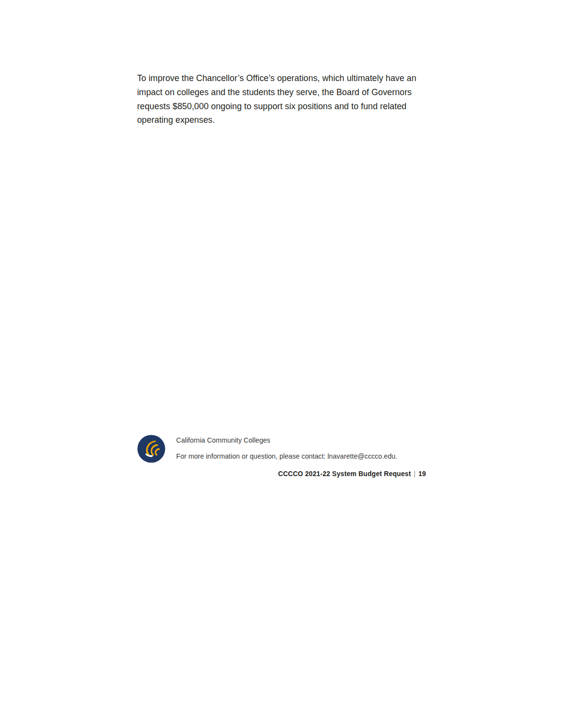To improve the Chancellor’s Office’s operations, which ultimately have an impact on colleges and the students they serve, the Board of Governors requests $850,000 ongoing to support six positions and to fund related operating expenses.
California Community Colleges
For more information or question, please contact: lnavarette@cccco.edu.
CCCCO 2021-22 System Budget Request|19